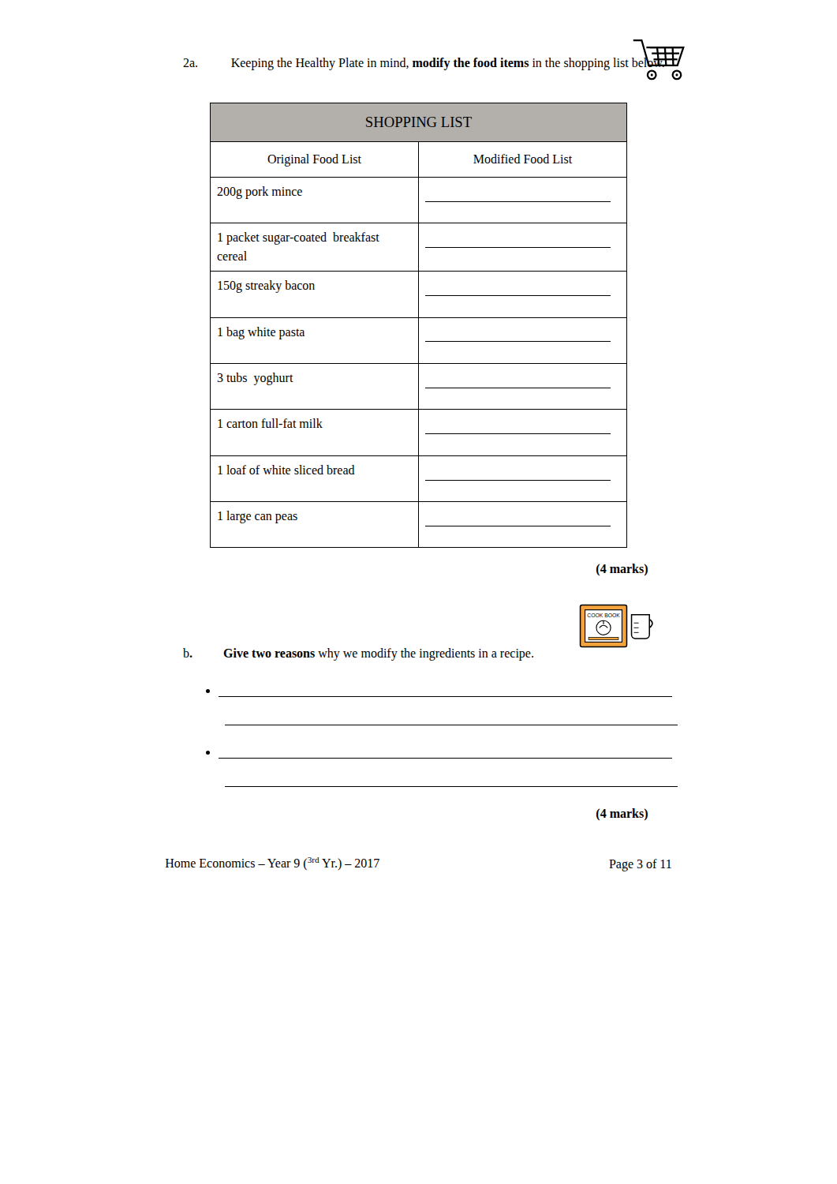2a.
Keeping the Healthy Plate in mind, modify the food items in the shopping list below.
| SHOPPING LIST |
| --- |
| Original Food List | Modified Food List |
| 200g pork mince | |
| 1 packet sugar-coated breakfast cereal | |
| 150g streaky bacon | |
| 1 bag white pasta | |
| 3 tubs yoghurt | |
| 1 carton full-fat milk | |
| 1 loaf of white sliced bread | |
| 1 large can peas | |
(4 marks)
COOK BOOK
b.
Give two reasons why we modify the ingredients in a recipe.
(4 marks)
Home Economics – Year 9 (3rd Yr.) – 2017
Page 3 of 11